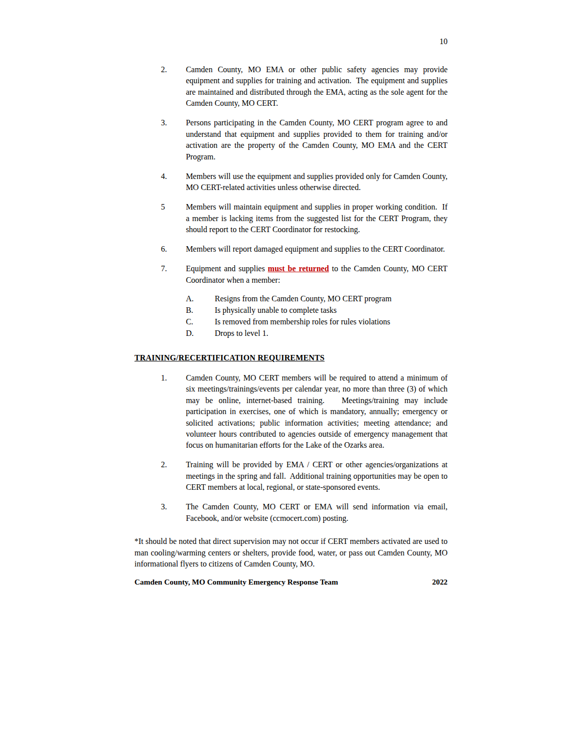10
2. Camden County, MO EMA or other public safety agencies may provide equipment and supplies for training and activation. The equipment and supplies are maintained and distributed through the EMA, acting as the sole agent for the Camden County, MO CERT.
3. Persons participating in the Camden County, MO CERT program agree to and understand that equipment and supplies provided to them for training and/or activation are the property of the Camden County, MO EMA and the CERT Program.
4. Members will use the equipment and supplies provided only for Camden County, MO CERT-related activities unless otherwise directed.
5 Members will maintain equipment and supplies in proper working condition. If a member is lacking items from the suggested list for the CERT Program, they should report to the CERT Coordinator for restocking.
6. Members will report damaged equipment and supplies to the CERT Coordinator.
7. Equipment and supplies must be returned to the Camden County, MO CERT Coordinator when a member:
A. Resigns from the Camden County, MO CERT program
B. Is physically unable to complete tasks
C. Is removed from membership roles for rules violations
D. Drops to level 1.
TRAINING/RECERTIFICATION REQUIREMENTS
1. Camden County, MO CERT members will be required to attend a minimum of six meetings/trainings/events per calendar year, no more than three (3) of which may be online, internet-based training. Meetings/training may include participation in exercises, one of which is mandatory, annually; emergency or solicited activations; public information activities; meeting attendance; and volunteer hours contributed to agencies outside of emergency management that focus on humanitarian efforts for the Lake of the Ozarks area.
2. Training will be provided by EMA / CERT or other agencies/organizations at meetings in the spring and fall. Additional training opportunities may be open to CERT members at local, regional, or state-sponsored events.
3. The Camden County, MO CERT or EMA will send information via email, Facebook, and/or website (ccmocert.com) posting.
*It should be noted that direct supervision may not occur if CERT members activated are used to man cooling/warming centers or shelters, provide food, water, or pass out Camden County, MO informational flyers to citizens of Camden County, MO.
Camden County, MO Community Emergency Response Team 2022